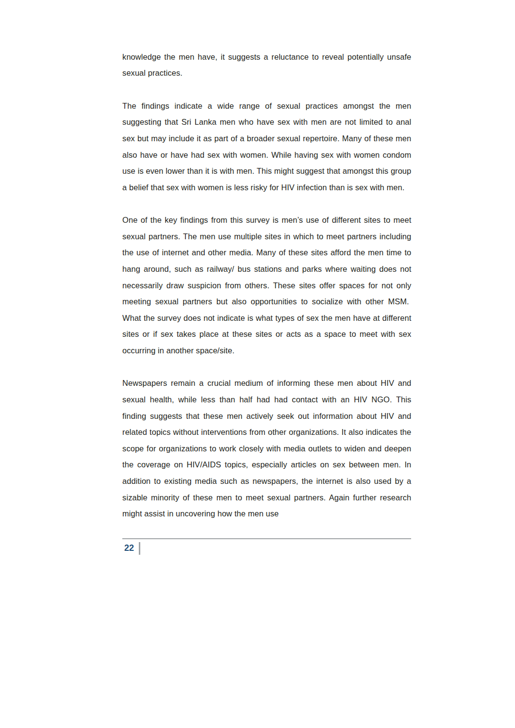knowledge the men have, it suggests a reluctance to reveal potentially unsafe sexual practices.
The findings indicate a wide range of sexual practices amongst the men suggesting that Sri Lanka men who have sex with men are not limited to anal sex but may include it as part of a broader sexual repertoire. Many of these men also have or have had sex with women. While having sex with women condom use is even lower than it is with men. This might suggest that amongst this group a belief that sex with women is less risky for HIV infection than is sex with men.
One of the key findings from this survey is men’s use of different sites to meet sexual partners. The men use multiple sites in which to meet partners including the use of internet and other media. Many of these sites afford the men time to hang around, such as railway/ bus stations and parks where waiting does not necessarily draw suspicion from others. These sites offer spaces for not only meeting sexual partners but also opportunities to socialize with other MSM. What the survey does not indicate is what types of sex the men have at different sites or if sex takes place at these sites or acts as a space to meet with sex occurring in another space/site.
Newspapers remain a crucial medium of informing these men about HIV and sexual health, while less than half had had contact with an HIV NGO. This finding suggests that these men actively seek out information about HIV and related topics without interventions from other organizations. It also indicates the scope for organizations to work closely with media outlets to widen and deepen the coverage on HIV/AIDS topics, especially articles on sex between men. In addition to existing media such as newspapers, the internet is also used by a sizable minority of these men to meet sexual partners. Again further research might assist in uncovering how the men use
22